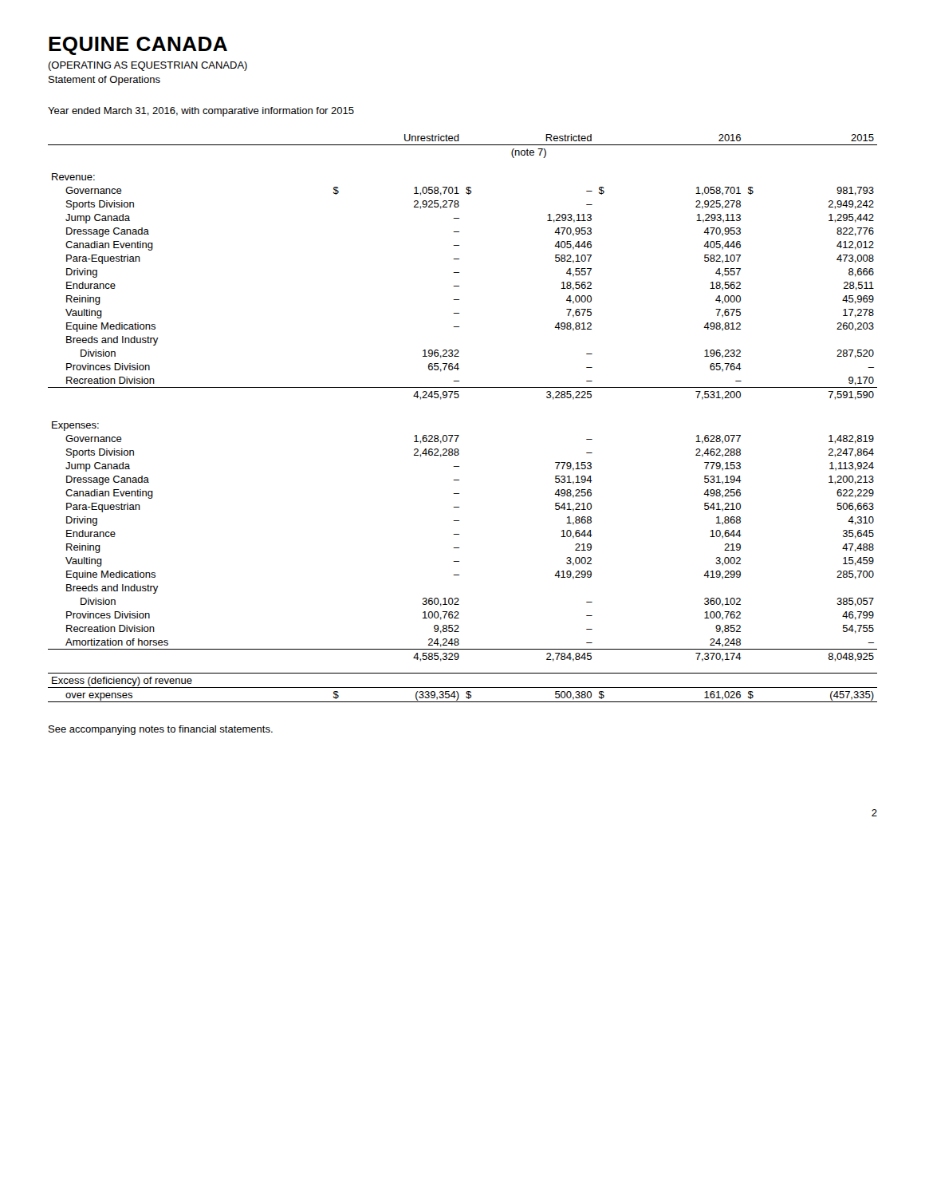EQUINE CANADA
(OPERATING AS EQUESTRIAN CANADA)
Statement of Operations
Year ended March 31, 2016, with comparative information for 2015
| | Unrestricted | Restricted | 2016 | 2015 |
| --- | --- | --- | --- | --- |
| | | (note 7) | | |
| Revenue: | |
| Governance | $ | 1,058,701 | $ | – | $ | 1,058,701 | $ | 981,793 |
| Sports Division | | 2,925,278 | | – | | 2,925,278 | | 2,949,242 |
| Jump Canada | | – | | 1,293,113 | | 1,293,113 | | 1,295,442 |
| Dressage Canada | | – | | 470,953 | | 470,953 | | 822,776 |
| Canadian Eventing | | – | | 405,446 | | 405,446 | | 412,012 |
| Para-Equestrian | | – | | 582,107 | | 582,107 | | 473,008 |
| Driving | | – | | 4,557 | | 4,557 | | 8,666 |
| Endurance | | – | | 18,562 | | 18,562 | | 28,511 |
| Reining | | – | | 4,000 | | 4,000 | | 45,969 |
| Vaulting | | – | | 7,675 | | 7,675 | | 17,278 |
| Equine Medications | | – | | 498,812 | | 498,812 | | 260,203 |
| Breeds and Industry | |
| Division | | 196,232 | | – | | 196,232 | | 287,520 |
| Provinces Division | | 65,764 | | – | | 65,764 | | – |
| Recreation Division | | – | | – | | – | | 9,170 |
| | | 4,245,975 | | 3,285,225 | | 7,531,200 | | 7,591,590 |
| Expenses: | |
| Governance | | 1,628,077 | | – | | 1,628,077 | | 1,482,819 |
| Sports Division | | 2,462,288 | | – | | 2,462,288 | | 2,247,864 |
| Jump Canada | | – | | 779,153 | | 779,153 | | 1,113,924 |
| Dressage Canada | | – | | 531,194 | | 531,194 | | 1,200,213 |
| Canadian Eventing | | – | | 498,256 | | 498,256 | | 622,229 |
| Para-Equestrian | | – | | 541,210 | | 541,210 | | 506,663 |
| Driving | | – | | 1,868 | | 1,868 | | 4,310 |
| Endurance | | – | | 10,644 | | 10,644 | | 35,645 |
| Reining | | – | | 219 | | 219 | | 47,488 |
| Vaulting | | – | | 3,002 | | 3,002 | | 15,459 |
| Equine Medications | | – | | 419,299 | | 419,299 | | 285,700 |
| Breeds and Industry | |
| Division | | 360,102 | | – | | 360,102 | | 385,057 |
| Provinces Division | | 100,762 | | – | | 100,762 | | 46,799 |
| Recreation Division | | 9,852 | | – | | 9,852 | | 54,755 |
| Amortization of horses | | 24,248 | | – | | 24,248 | | – |
| | | 4,585,329 | | 2,784,845 | | 7,370,174 | | 8,048,925 |
| Excess (deficiency) of revenue | |
| over expenses | $ | (339,354) | $ | 500,380 | $ | 161,026 | $ | (457,335) |
See accompanying notes to financial statements.
2